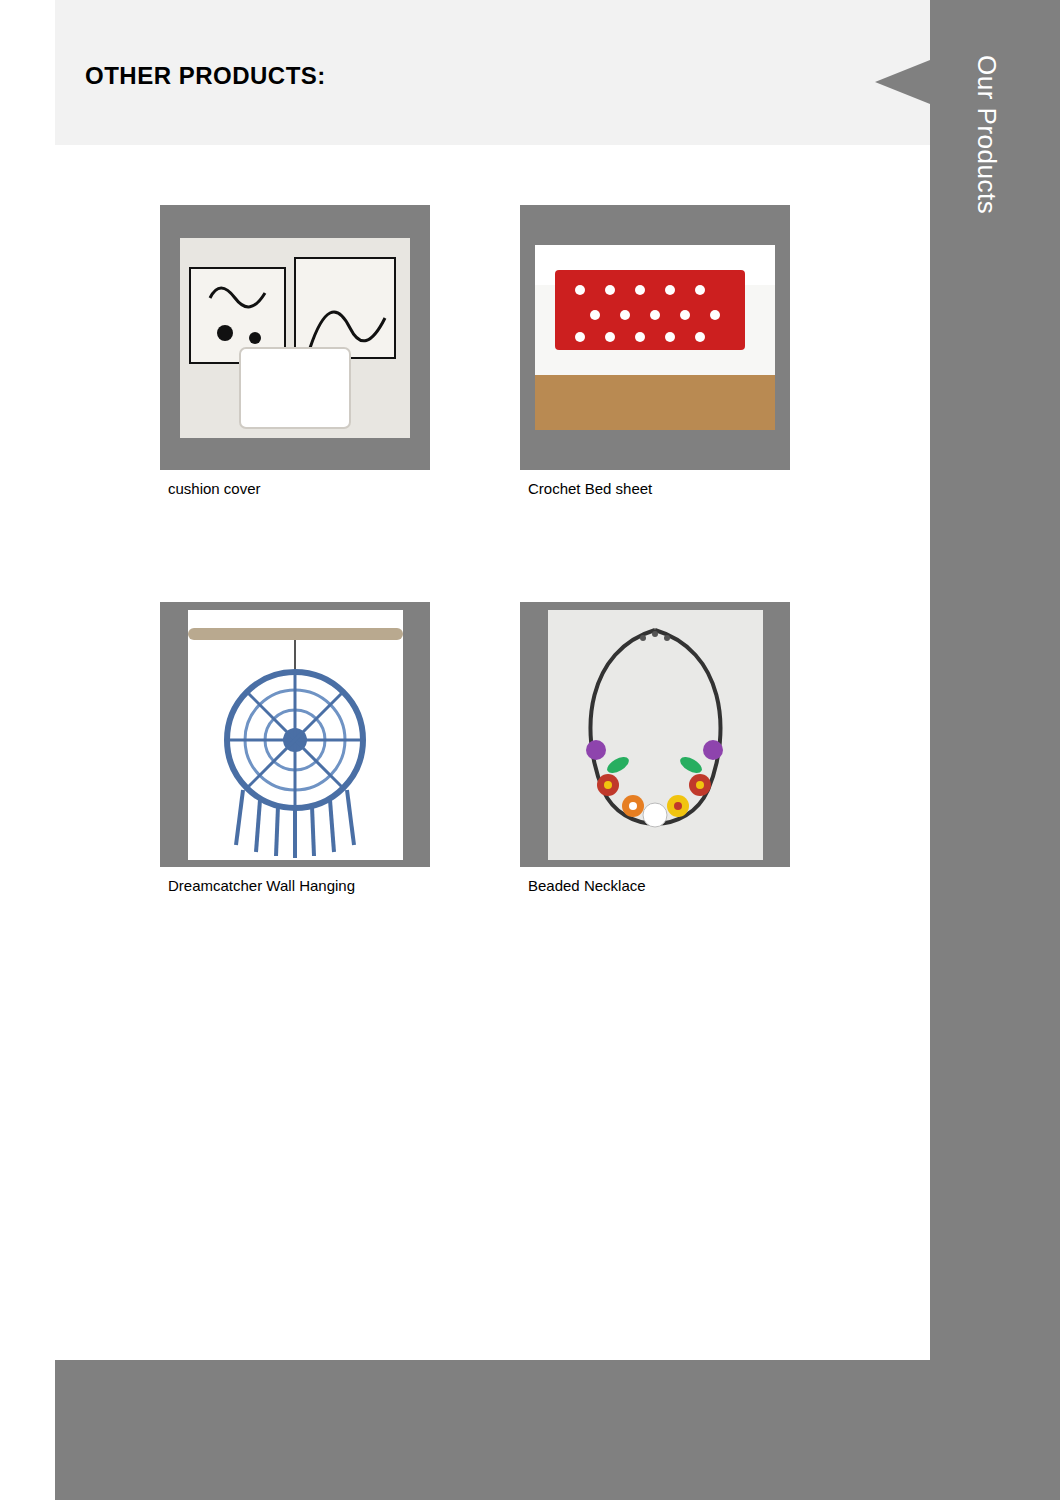OTHER PRODUCTS:
cushion cover
Crochet Bed sheet
Dreamcatcher Wall Hanging
Beaded Necklace
Our Products